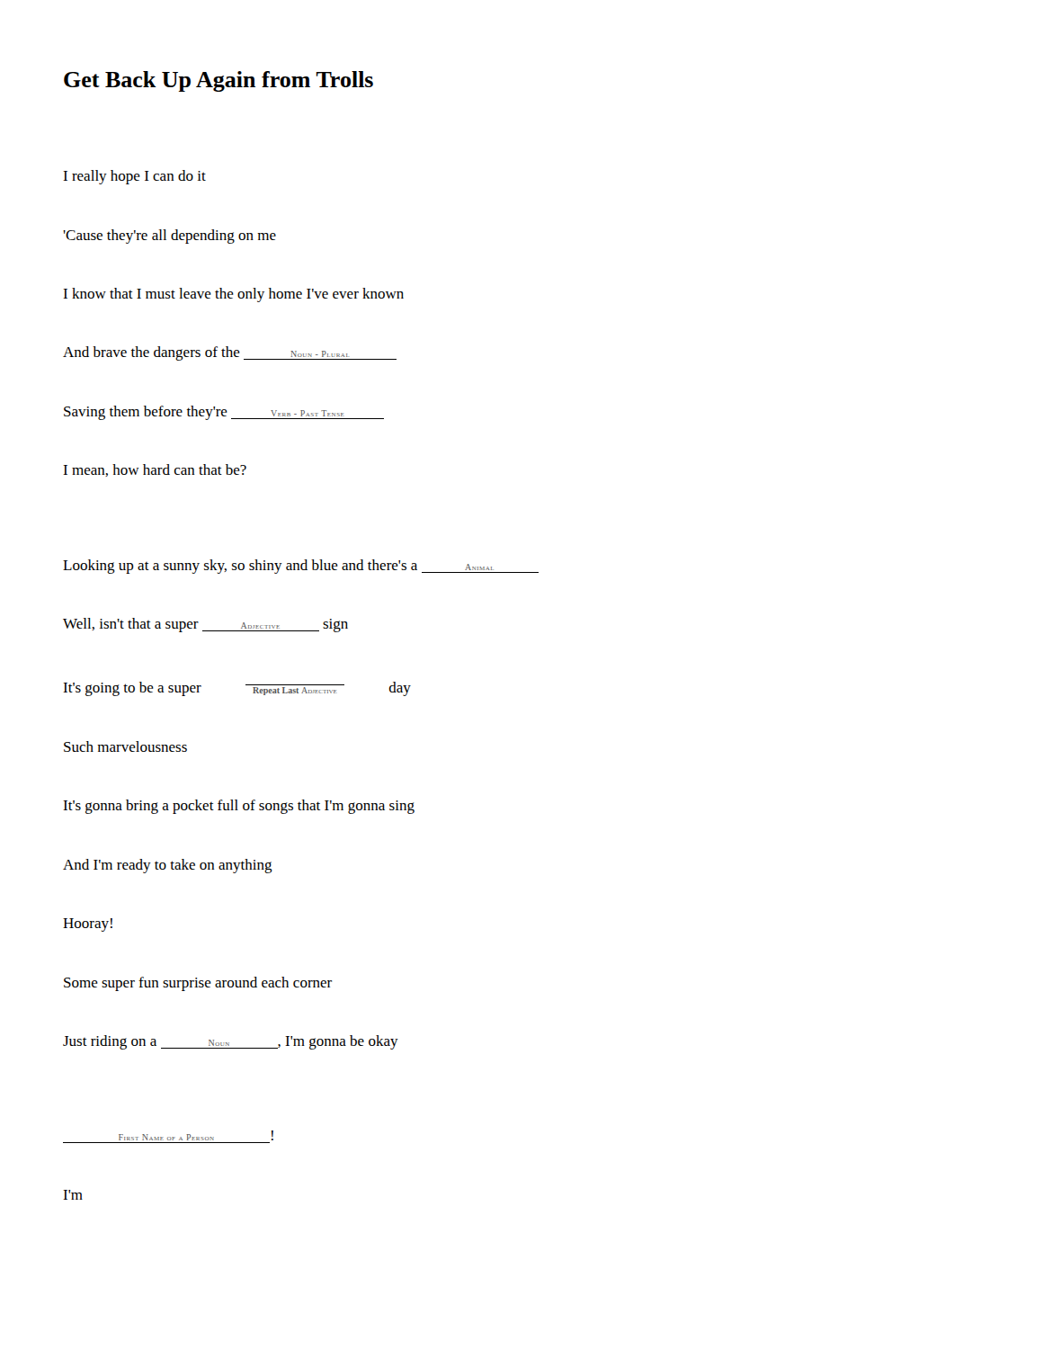Get Back Up Again from Trolls
I really hope I can do it
'Cause they're all depending on me
I know that I must leave the only home I've ever known
And brave the dangers of the Noun - Plural
Saving them before they're Verb - Past Tense
I mean, how hard can that be?
Looking up at a sunny sky, so shiny and blue and there's a Animal
Well, isn't that a super Adjective sign
It's going to be a super Repeat Last Adjective day
Such marvelousness
It's gonna bring a pocket full of songs that I'm gonna sing
And I'm ready to take on anything
Hooray!
Some super fun surprise around each corner
Just riding on a Noun, I'm gonna be okay
First Name of a Person!
I'm